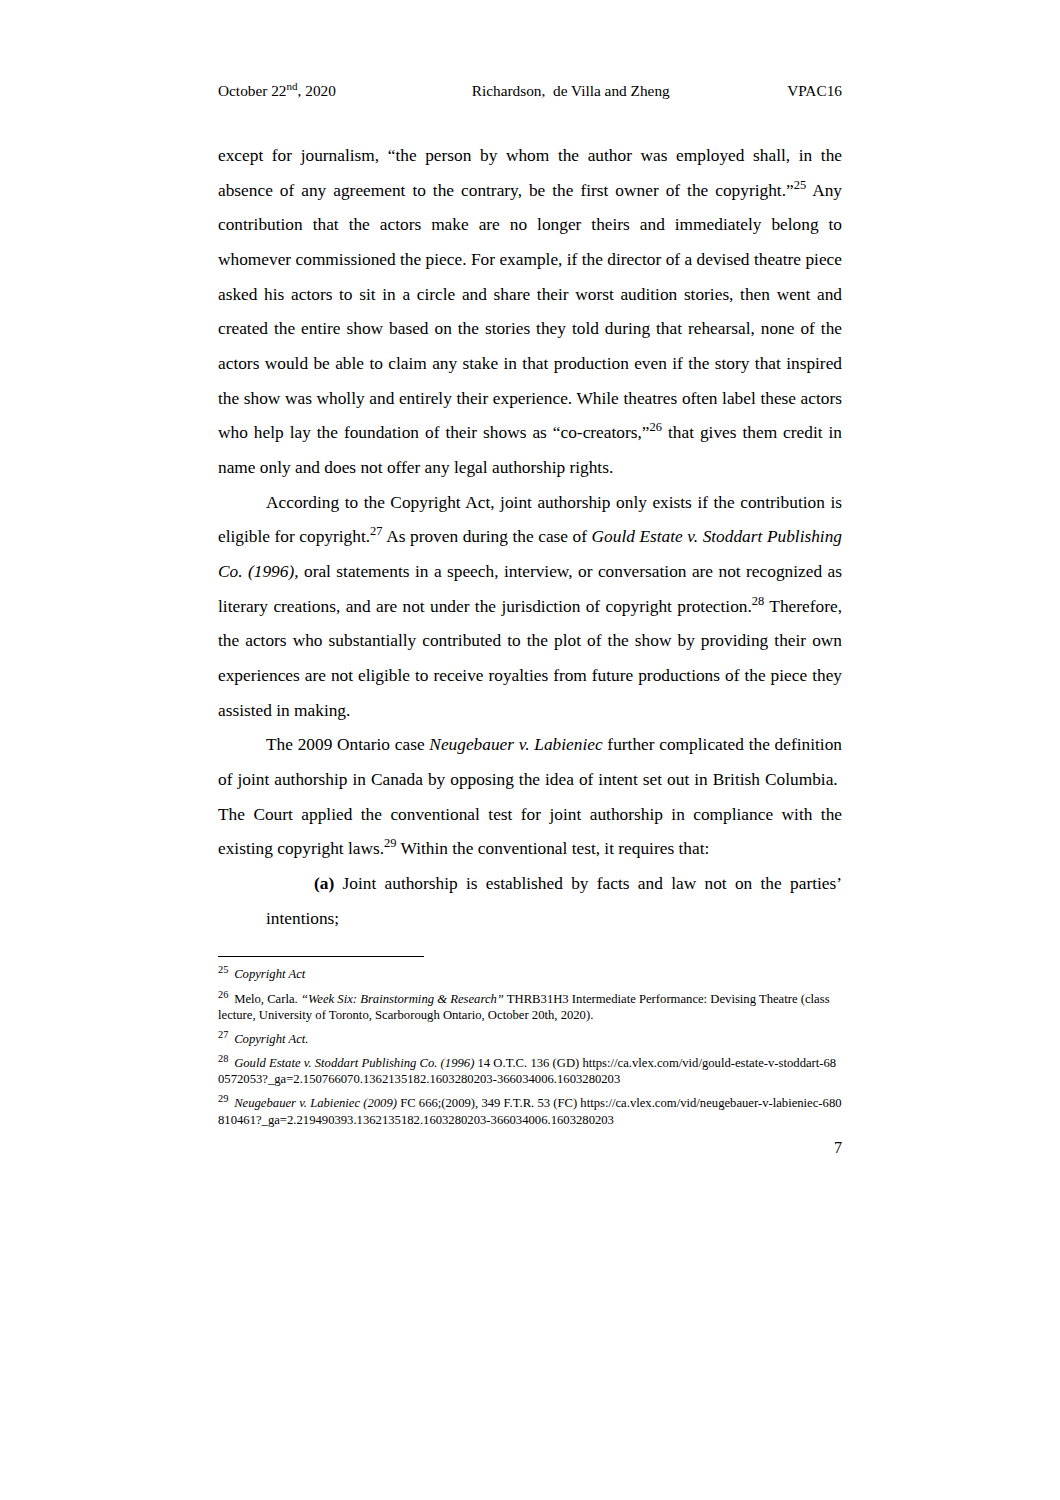October 22nd, 2020 Richardson, de Villa and Zheng VPAC16
except for journalism, “the person by whom the author was employed shall, in the absence of any agreement to the contrary, be the first owner of the copyright.”25 Any contribution that the actors make are no longer theirs and immediately belong to whomever commissioned the piece. For example, if the director of a devised theatre piece asked his actors to sit in a circle and share their worst audition stories, then went and created the entire show based on the stories they told during that rehearsal, none of the actors would be able to claim any stake in that production even if the story that inspired the show was wholly and entirely their experience. While theatres often label these actors who help lay the foundation of their shows as “co-creators,”26 that gives them credit in name only and does not offer any legal authorship rights.
According to the Copyright Act, joint authorship only exists if the contribution is eligible for copyright.27 As proven during the case of Gould Estate v. Stoddart Publishing Co. (1996), oral statements in a speech, interview, or conversation are not recognized as literary creations, and are not under the jurisdiction of copyright protection.28 Therefore, the actors who substantially contributed to the plot of the show by providing their own experiences are not eligible to receive royalties from future productions of the piece they assisted in making.
The 2009 Ontario case Neugebauer v. Labieniec further complicated the definition of joint authorship in Canada by opposing the idea of intent set out in British Columbia. The Court applied the conventional test for joint authorship in compliance with the existing copyright laws.29 Within the conventional test, it requires that:
(a) Joint authorship is established by facts and law not on the parties’ intentions;
25 Copyright Act
26 Melo, Carla. “Week Six: Brainstorming & Research” THRB31H3 Intermediate Performance: Devising Theatre (class lecture, University of Toronto, Scarborough Ontario, October 20th, 2020).
27 Copyright Act.
28 Gould Estate v. Stoddart Publishing Co. (1996) 14 O.T.C. 136 (GD) https://ca.vlex.com/vid/gould-estate-v-stoddart-680572053?_ga=2.150766070.1362135182.1603280203-366034006.1603280203
29 Neugebauer v. Labieniec (2009) FC 666;(2009), 349 F.T.R. 53 (FC) https://ca.vlex.com/vid/neugebauer-v-labieniec-680810461?_ga=2.219490393.1362135182.1603280203-366034006.1603280203
7